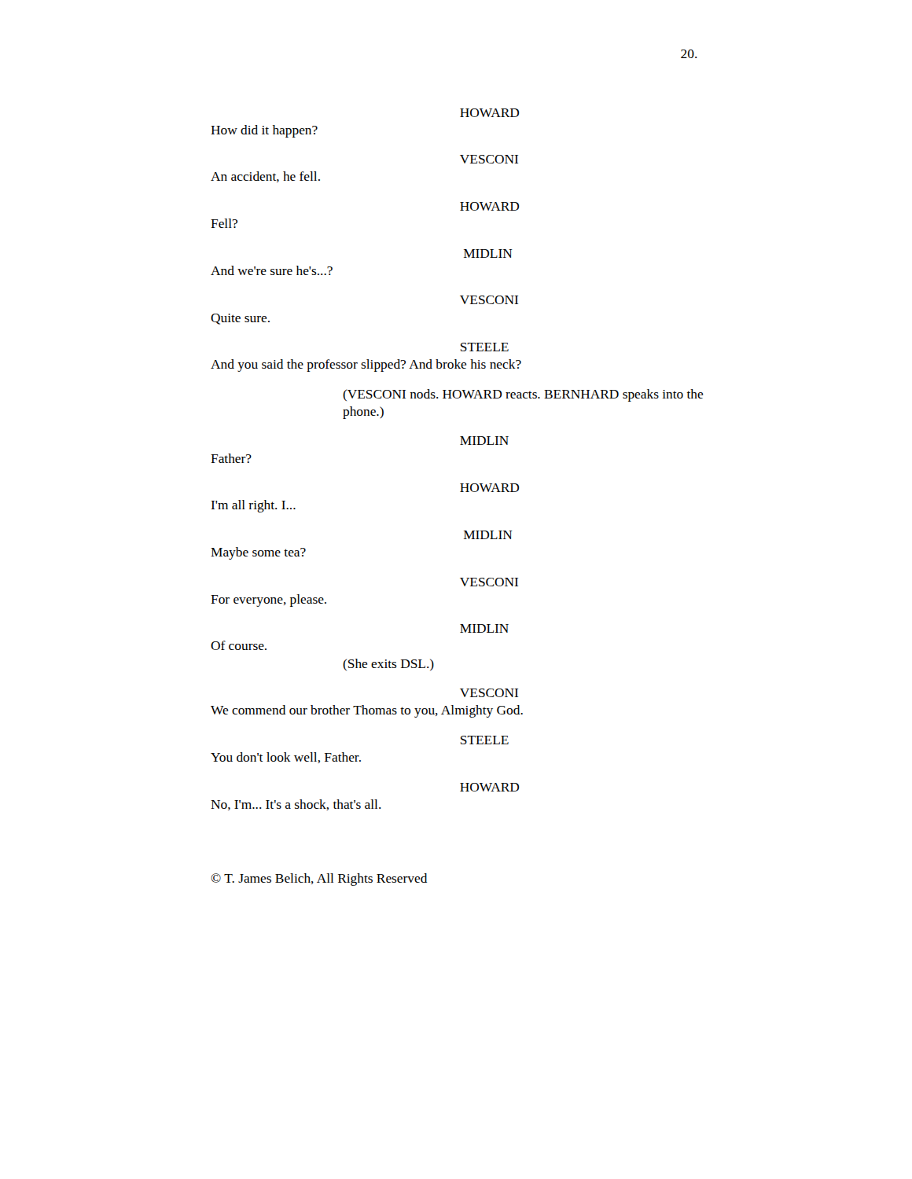20.
HOWARD
How did it happen?
VESCONI
An accident, he fell.
HOWARD
Fell?
MIDLIN
And we're sure he's...?
VESCONI
Quite sure.
STEELE
And you said the professor slipped? And broke his neck?
(VESCONI nods. HOWARD reacts. BERNHARD speaks into the phone.)
MIDLIN
Father?
HOWARD
I'm all right. I...
MIDLIN
Maybe some tea?
VESCONI
For everyone, please.
MIDLIN
Of course.
(She exits DSL.)
VESCONI
We commend our brother Thomas to you, Almighty God.
STEELE
You don't look well, Father.
HOWARD
No, I'm... It's a shock, that's all.
© T. James Belich, All Rights Reserved